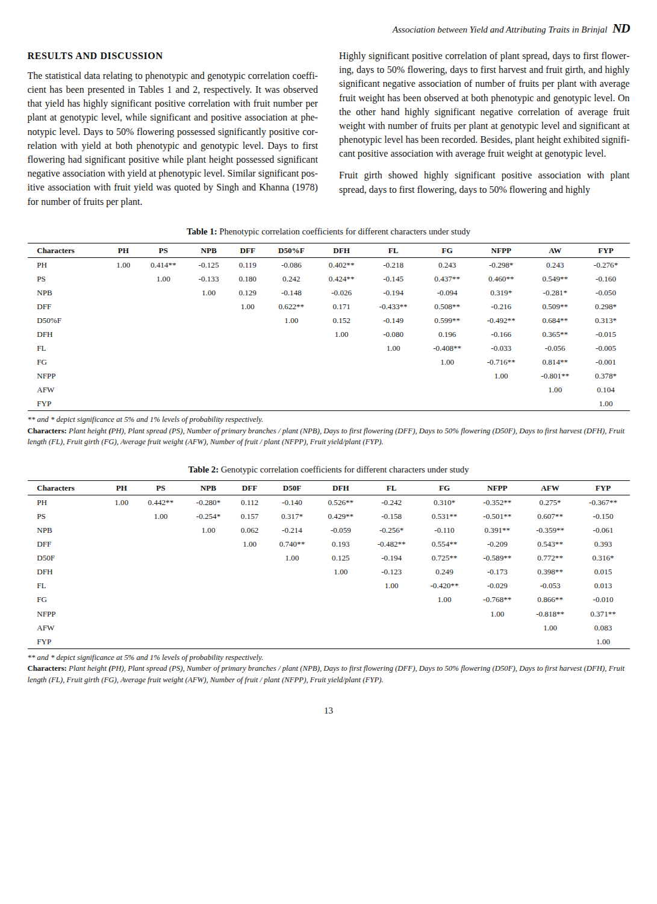Association between Yield and Attributing Traits in BrinjalND
Results and Discussion
The statistical data relating to phenotypic and genotypic correlation coefficient has been presented in Tables 1 and 2, respectively. It was observed that yield has highly significant positive correlation with fruit number per plant at genotypic level, while significant and positive association at phenotypic level. Days to 50% flowering possessed significantly positive correlation with yield at both phenotypic and genotypic level. Days to first flowering had significant positive while plant height possessed significant negative association with yield at phenotypic level. Similar significant positive association with fruit yield was quoted by Singh and Khanna (1978) for number of fruits per plant.
Highly significant positive correlation of plant spread, days to first flowering, days to 50% flowering, days to first harvest and fruit girth, and highly significant negative association of number of fruits per plant with average fruit weight has been observed at both phenotypic and genotypic level. On the other hand highly significant negative correlation of average fruit weight with number of fruits per plant at genotypic level and significant at phenotypic level has been recorded. Besides, plant height exhibited significant positive association with average fruit weight at genotypic level.
Fruit girth showed highly significant positive association with plant spread, days to first flowering, days to 50% flowering and highly
Table 1: Phenotypic correlation coefficients for different characters under study
| Characters | PH | PS | NPB | DFF | D50%F | DFH | FL | FG | NFPP | AW | FYP |
| --- | --- | --- | --- | --- | --- | --- | --- | --- | --- | --- | --- |
| PH | 1.00 | 0.414** | -0.125 | 0.119 | -0.086 | 0.402** | -0.218 | 0.243 | -0.298* | 0.243 | -0.276* |
| PS | | 1.00 | -0.133 | 0.180 | 0.242 | 0.424** | -0.145 | 0.437** | 0.460** | 0.549** | -0.160 |
| NPB | | | 1.00 | 0.129 | -0.148 | -0.026 | -0.194 | -0.094 | 0.319* | -0.281* | -0.050 |
| DFF | | | | 1.00 | 0.622** | 0.171 | -0.433** | 0.508** | -0.216 | 0.509** | 0.298* |
| D50%F | | | | | 1.00 | 0.152 | -0.149 | 0.599** | -0.492** | 0.684** | 0.313* |
| DFH | | | | | | 1.00 | -0.080 | 0.196 | -0.166 | 0.365** | -0.015 |
| FL | | | | | | | 1.00 | -0.408** | -0.033 | -0.056 | -0.005 |
| FG | | | | | | | | 1.00 | -0.716** | 0.814** | -0.001 |
| NFPP | | | | | | | | | 1.00 | -0.801** | 0.378* |
| AFW | | | | | | | | | | 1.00 | 0.104 |
| FYP | | | | | | | | | | | 1.00 |
** and * depict significance at 5% and 1% levels of probability respectively.
Characters: Plant height (PH), Plant spread (PS), Number of primary branches / plant (NPB), Days to first flowering (DFF), Days to 50% flowering (D50F), Days to first harvest (DFH), Fruit length (FL), Fruit girth (FG), Average fruit weight (AFW), Number of fruit / plant (NFPP), Fruit yield/plant (FYP).
Table 2: Genotypic correlation coefficients for different characters under study
| Characters | PH | PS | NPB | DFF | D50F | DFH | FL | FG | NFPP | AFW | FYP |
| --- | --- | --- | --- | --- | --- | --- | --- | --- | --- | --- | --- |
| PH | 1.00 | 0.442** | -0.280* | 0.112 | -0.140 | 0.526** | -0.242 | 0.310* | -0.352** | 0.275* | -0.367** |
| PS | | 1.00 | -0.254* | 0.157 | 0.317* | 0.429** | -0.158 | 0.531** | -0.501** | 0.607** | -0.150 |
| NPB | | | 1.00 | 0.062 | -0.214 | -0.059 | -0.256* | -0.110 | 0.391** | -0.359** | -0.061 |
| DFF | | | | 1.00 | 0.740** | 0.193 | -0.482** | 0.554** | -0.209 | 0.543** | 0.393 |
| D50F | | | | | 1.00 | 0.125 | -0.194 | 0.725** | -0.589** | 0.772** | 0.316* |
| DFH | | | | | | 1.00 | -0.123 | 0.249 | -0.173 | 0.398** | 0.015 |
| FL | | | | | | | 1.00 | -0.420** | -0.029 | -0.053 | 0.013 |
| FG | | | | | | | | 1.00 | -0.768** | 0.866** | -0.010 |
| NFPP | | | | | | | | | 1.00 | -0.818** | 0.371** |
| AFW | | | | | | | | | | 1.00 | 0.083 |
| FYP | | | | | | | | | | | 1.00 |
** and * depict significance at 5% and 1% levels of probability respectively.
Characters: Plant height (PH), Plant spread (PS), Number of primary branches / plant (NPB), Days to first flowering (DFF), Days to 50% flowering (D50F), Days to first harvest (DFH), Fruit length (FL), Fruit girth (FG), Average fruit weight (AFW), Number of fruit / plant (NFPP), Fruit yield/plant (FYP).
13